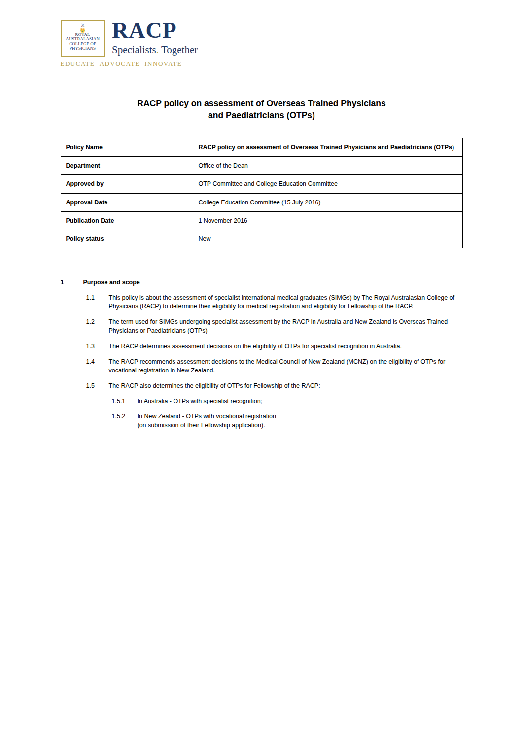⚔ 👑 ROYAL AUSTRALASIAN COLLEGE OF PHYSICIANS
RACP
Specialists. Together
EDUCATE ADVOCATE INNOVATE
RACP policy on assessment of Overseas Trained Physicians
and Paediatricians (OTPs)
| Policy Name | RACP policy on assessment of Overseas Trained Physicians and Paediatricians (OTPs) |
| Department | Office of the Dean |
| Approved by | OTP Committee and College Education Committee |
| Approval Date | College Education Committee (15 July 2016) |
| Publication Date | 1 November 2016 |
| Policy status | New |
1
Purpose and scope
1.1
This policy is about the assessment of specialist international medical graduates (SIMGs) by The Royal Australasian College of Physicians (RACP) to determine their eligibility for medical registration and eligibility for Fellowship of the RACP.
1.2
The term used for SIMGs undergoing specialist assessment by the RACP in Australia and New Zealand is Overseas Trained Physicians or Paediatricians (OTPs)
1.3
The RACP determines assessment decisions on the eligibility of OTPs for specialist recognition in Australia.
1.4
The RACP recommends assessment decisions to the Medical Council of New Zealand (MCNZ) on the eligibility of OTPs for vocational registration in New Zealand.
1.5
The RACP also determines the eligibility of OTPs for Fellowship of the RACP:
1.5.1
In Australia - OTPs with specialist recognition;
1.5.2
In New Zealand - OTPs with vocational registration
(on submission of their Fellowship application).